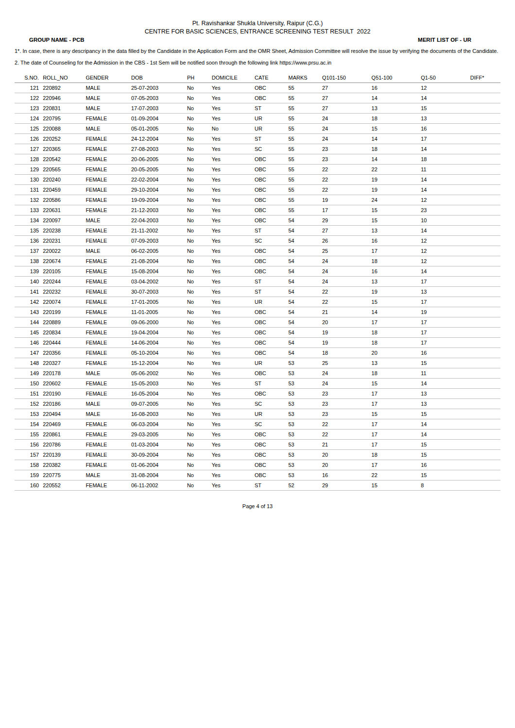Pt. Ravishankar Shukla University, Raipur (C.G.)
CENTRE FOR BASIC SCIENCES, ENTRANCE SCREENING TEST RESULT 2022
GROUP NAME - PCB
MERIT LIST OF - UR
1*. In case, there is any descripancy in the data filled by the Candidate in the Application Form and the OMR Sheet, Admission Committee will resolve the issue by verifying the documents of the Candidate.
2. The date of Counseling for the Admission in the CBS - 1st Sem will be notified soon through the following link https://www.prsu.ac.in
| S.NO. | ROLL_NO | GENDER | DOB | PH | DOMICILE | CATE | MARKS | Q101-150 | Q51-100 | Q1-50 | DIFF* |
| --- | --- | --- | --- | --- | --- | --- | --- | --- | --- | --- | --- |
| 121 | 220892 | MALE | 25-07-2003 | No | Yes | OBC | 55 | 27 | 16 | 12 | |
| 122 | 220946 | MALE | 07-05-2003 | No | Yes | OBC | 55 | 27 | 14 | 14 | |
| 123 | 220831 | MALE | 17-07-2003 | No | Yes | ST | 55 | 27 | 13 | 15 | |
| 124 | 220795 | FEMALE | 01-09-2004 | No | Yes | UR | 55 | 24 | 18 | 13 | |
| 125 | 220088 | MALE | 05-01-2005 | No | No | UR | 55 | 24 | 15 | 16 | |
| 126 | 220252 | FEMALE | 24-12-2004 | No | Yes | ST | 55 | 24 | 14 | 17 | |
| 127 | 220365 | FEMALE | 27-08-2003 | No | Yes | SC | 55 | 23 | 18 | 14 | |
| 128 | 220542 | FEMALE | 20-06-2005 | No | Yes | OBC | 55 | 23 | 14 | 18 | |
| 129 | 220565 | FEMALE | 20-05-2005 | No | Yes | OBC | 55 | 22 | 22 | 11 | |
| 130 | 220240 | FEMALE | 22-02-2004 | No | Yes | OBC | 55 | 22 | 19 | 14 | |
| 131 | 220459 | FEMALE | 29-10-2004 | No | Yes | OBC | 55 | 22 | 19 | 14 | |
| 132 | 220586 | FEMALE | 19-09-2004 | No | Yes | OBC | 55 | 19 | 24 | 12 | |
| 133 | 220631 | FEMALE | 21-12-2003 | No | Yes | OBC | 55 | 17 | 15 | 23 | |
| 134 | 220097 | MALE | 22-04-2003 | No | Yes | OBC | 54 | 29 | 15 | 10 | |
| 135 | 220238 | FEMALE | 21-11-2002 | No | Yes | ST | 54 | 27 | 13 | 14 | |
| 136 | 220231 | FEMALE | 07-09-2003 | No | Yes | SC | 54 | 26 | 16 | 12 | |
| 137 | 220022 | MALE | 06-02-2005 | No | Yes | OBC | 54 | 25 | 17 | 12 | |
| 138 | 220674 | FEMALE | 21-08-2004 | No | Yes | OBC | 54 | 24 | 18 | 12 | |
| 139 | 220105 | FEMALE | 15-08-2004 | No | Yes | OBC | 54 | 24 | 16 | 14 | |
| 140 | 220244 | FEMALE | 03-04-2002 | No | Yes | ST | 54 | 24 | 13 | 17 | |
| 141 | 220232 | FEMALE | 30-07-2003 | No | Yes | ST | 54 | 22 | 19 | 13 | |
| 142 | 220074 | FEMALE | 17-01-2005 | No | Yes | UR | 54 | 22 | 15 | 17 | |
| 143 | 220199 | FEMALE | 11-01-2005 | No | Yes | OBC | 54 | 21 | 14 | 19 | |
| 144 | 220889 | FEMALE | 09-06-2000 | No | Yes | OBC | 54 | 20 | 17 | 17 | |
| 145 | 220834 | FEMALE | 19-04-2004 | No | Yes | OBC | 54 | 19 | 18 | 17 | |
| 146 | 220444 | FEMALE | 14-06-2004 | No | Yes | OBC | 54 | 19 | 18 | 17 | |
| 147 | 220356 | FEMALE | 05-10-2004 | No | Yes | OBC | 54 | 18 | 20 | 16 | |
| 148 | 220327 | FEMALE | 15-12-2004 | No | Yes | UR | 53 | 25 | 13 | 15 | |
| 149 | 220178 | MALE | 05-06-2002 | No | Yes | OBC | 53 | 24 | 18 | 11 | |
| 150 | 220602 | FEMALE | 15-05-2003 | No | Yes | ST | 53 | 24 | 15 | 14 | |
| 151 | 220190 | FEMALE | 16-05-2004 | No | Yes | OBC | 53 | 23 | 17 | 13 | |
| 152 | 220186 | MALE | 09-07-2005 | No | Yes | SC | 53 | 23 | 17 | 13 | |
| 153 | 220494 | MALE | 16-08-2003 | No | Yes | UR | 53 | 23 | 15 | 15 | |
| 154 | 220469 | FEMALE | 06-03-2004 | No | Yes | SC | 53 | 22 | 17 | 14 | |
| 155 | 220861 | FEMALE | 29-03-2005 | No | Yes | OBC | 53 | 22 | 17 | 14 | |
| 156 | 220786 | FEMALE | 01-03-2004 | No | Yes | OBC | 53 | 21 | 17 | 15 | |
| 157 | 220139 | FEMALE | 30-09-2004 | No | Yes | OBC | 53 | 20 | 18 | 15 | |
| 158 | 220382 | FEMALE | 01-06-2004 | No | Yes | OBC | 53 | 20 | 17 | 16 | |
| 159 | 220775 | MALE | 31-08-2004 | No | Yes | OBC | 53 | 16 | 22 | 15 | |
| 160 | 220552 | FEMALE | 06-11-2002 | No | Yes | ST | 52 | 29 | 15 | 8 | |
Page 4 of 13